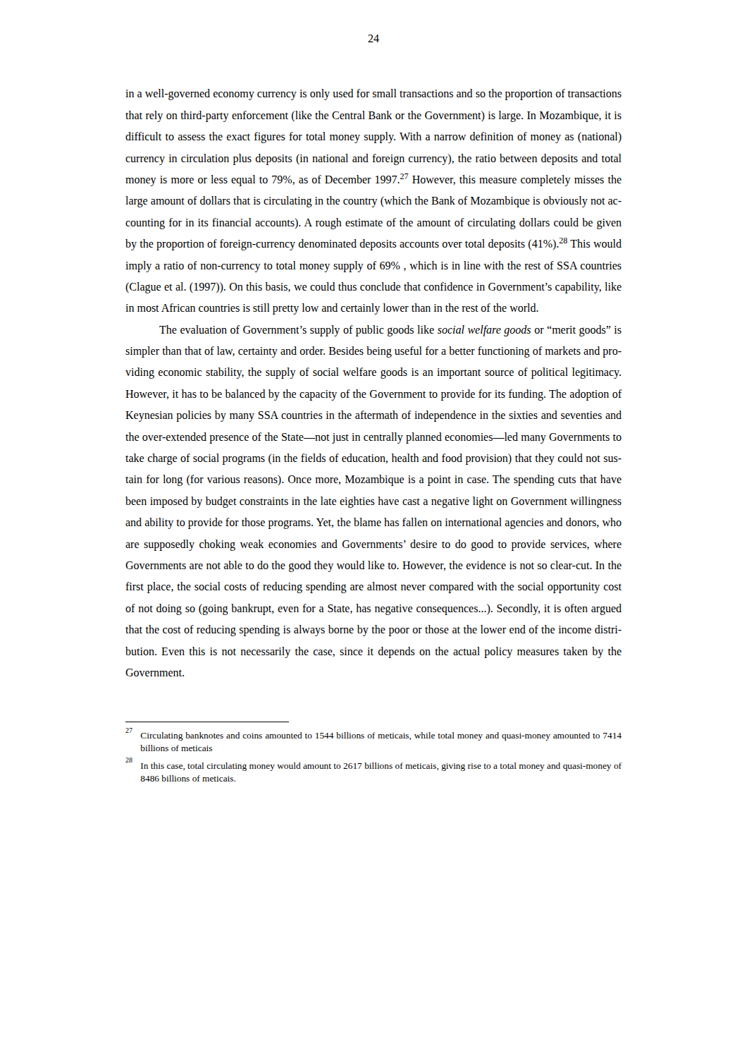24
in a well-governed economy currency is only used for small transactions and so the proportion of transactions that rely on third-party enforcement (like the Central Bank or the Government) is large. In Mozambique, it is difficult to assess the exact figures for total money supply. With a narrow definition of money as (national) currency in circulation plus deposits (in national and foreign currency), the ratio between deposits and total money is more or less equal to 79%, as of December 1997.27 However, this measure completely misses the large amount of dollars that is circulating in the country (which the Bank of Mozambique is obviously not accounting for in its financial accounts). A rough estimate of the amount of circulating dollars could be given by the proportion of foreign-currency denominated deposits accounts over total deposits (41%).28 This would imply a ratio of non-currency to total money supply of 69% , which is in line with the rest of SSA countries (Clague et al. (1997)). On this basis, we could thus conclude that confidence in Government’s capability, like in most African countries is still pretty low and certainly lower than in the rest of the world.
The evaluation of Government’s supply of public goods like social welfare goods or “merit goods” is simpler than that of law, certainty and order. Besides being useful for a better functioning of markets and providing economic stability, the supply of social welfare goods is an important source of political legitimacy. However, it has to be balanced by the capacity of the Government to provide for its funding. The adoption of Keynesian policies by many SSA countries in the aftermath of independence in the sixties and seventies and the over-extended presence of the State—not just in centrally planned economies—led many Governments to take charge of social programs (in the fields of education, health and food provision) that they could not sustain for long (for various reasons). Once more, Mozambique is a point in case. The spending cuts that have been imposed by budget constraints in the late eighties have cast a negative light on Government willingness and ability to provide for those programs. Yet, the blame has fallen on international agencies and donors, who are supposedly choking weak economies and Governments’ desire to do good to provide services, where Governments are not able to do the good they would like to. However, the evidence is not so clear-cut. In the first place, the social costs of reducing spending are almost never compared with the social opportunity cost of not doing so (going bankrupt, even for a State, has negative consequences...). Secondly, it is often argued that the cost of reducing spending is always borne by the poor or those at the lower end of the income distribution. Even this is not necessarily the case, since it depends on the actual policy measures taken by the Government.
27 Circulating banknotes and coins amounted to 1544 billions of meticais, while total money and quasi-money amounted to 7414 billions of meticais
28 In this case, total circulating money would amount to 2617 billions of meticais, giving rise to a total money and quasi-money of 8486 billions of meticais.